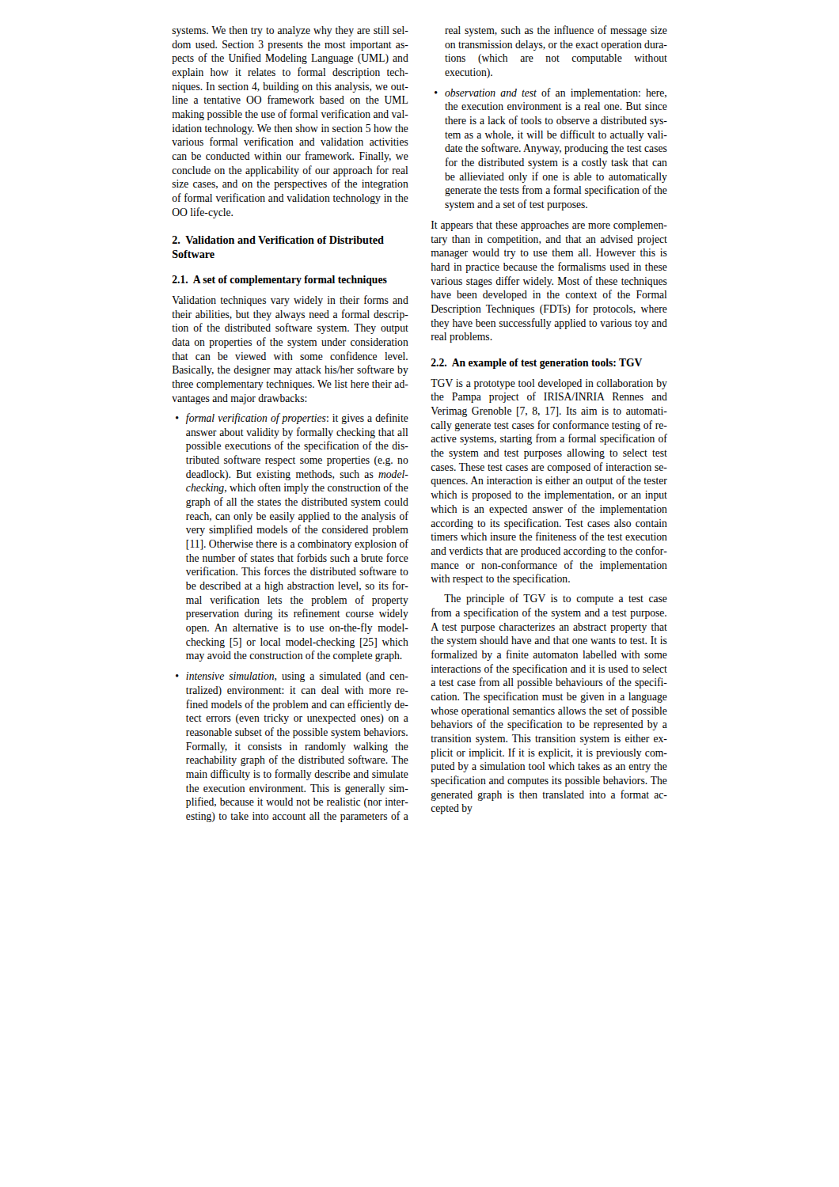systems. We then try to analyze why they are still seldom used. Section 3 presents the most important aspects of the Unified Modeling Language (UML) and explain how it relates to formal description techniques. In section 4, building on this analysis, we outline a tentative OO framework based on the UML making possible the use of formal verification and validation technology. We then show in section 5 how the various formal verification and validation activities can be conducted within our framework. Finally, we conclude on the applicability of our approach for real size cases, and on the perspectives of the integration of formal verification and validation technology in the OO life-cycle.
2. Validation and Verification of Distributed Software
2.1. A set of complementary formal techniques
Validation techniques vary widely in their forms and their abilities, but they always need a formal description of the distributed software system. They output data on properties of the system under consideration that can be viewed with some confidence level. Basically, the designer may attack his/her software by three complementary techniques. We list here their advantages and major drawbacks:
formal verification of properties: it gives a definite answer about validity by formally checking that all possible executions of the specification of the distributed software respect some properties (e.g. no deadlock). But existing methods, such as model-checking, which often imply the construction of the graph of all the states the distributed system could reach, can only be easily applied to the analysis of very simplified models of the considered problem [11]. Otherwise there is a combinatory explosion of the number of states that forbids such a brute force verification. This forces the distributed software to be described at a high abstraction level, so its formal verification lets the problem of property preservation during its refinement course widely open. An alternative is to use on-the-fly model-checking [5] or local model-checking [25] which may avoid the construction of the complete graph.
intensive simulation, using a simulated (and centralized) environment: it can deal with more refined models of the problem and can efficiently detect errors (even tricky or unexpected ones) on a reasonable subset of the possible system behaviors. Formally, it consists in randomly walking the reachability graph of the distributed software. The main difficulty is to formally describe and simulate the execution environment. This is generally simplified, because it would not be realistic (nor interesting) to take into account all the parameters of a real system, such as the influence of message size on transmission delays, or the exact operation durations (which are not computable without execution).
observation and test of an implementation: here, the execution environment is a real one. But since there is a lack of tools to observe a distributed system as a whole, it will be difficult to actually validate the software. Anyway, producing the test cases for the distributed system is a costly task that can be allieviated only if one is able to automatically generate the tests from a formal specification of the system and a set of test purposes.
It appears that these approaches are more complementary than in competition, and that an advised project manager would try to use them all. However this is hard in practice because the formalisms used in these various stages differ widely. Most of these techniques have been developed in the context of the Formal Description Techniques (FDTs) for protocols, where they have been successfully applied to various toy and real problems.
2.2. An example of test generation tools: TGV
TGV is a prototype tool developed in collaboration by the Pampa project of IRISA/INRIA Rennes and Verimag Grenoble [7, 8, 17]. Its aim is to automatically generate test cases for conformance testing of reactive systems, starting from a formal specification of the system and test purposes allowing to select test cases. These test cases are composed of interaction sequences. An interaction is either an output of the tester which is proposed to the implementation, or an input which is an expected answer of the implementation according to its specification. Test cases also contain timers which insure the finiteness of the test execution and verdicts that are produced according to the conformance or non-conformance of the implementation with respect to the specification.
The principle of TGV is to compute a test case from a specification of the system and a test purpose. A test purpose characterizes an abstract property that the system should have and that one wants to test. It is formalized by a finite automaton labelled with some interactions of the specification and it is used to select a test case from all possible behaviours of the specification. The specification must be given in a language whose operational semantics allows the set of possible behaviors of the specification to be represented by a transition system. This transition system is either explicit or implicit. If it is explicit, it is previously computed by a simulation tool which takes as an entry the specification and computes its possible behaviors. The generated graph is then translated into a format accepted by